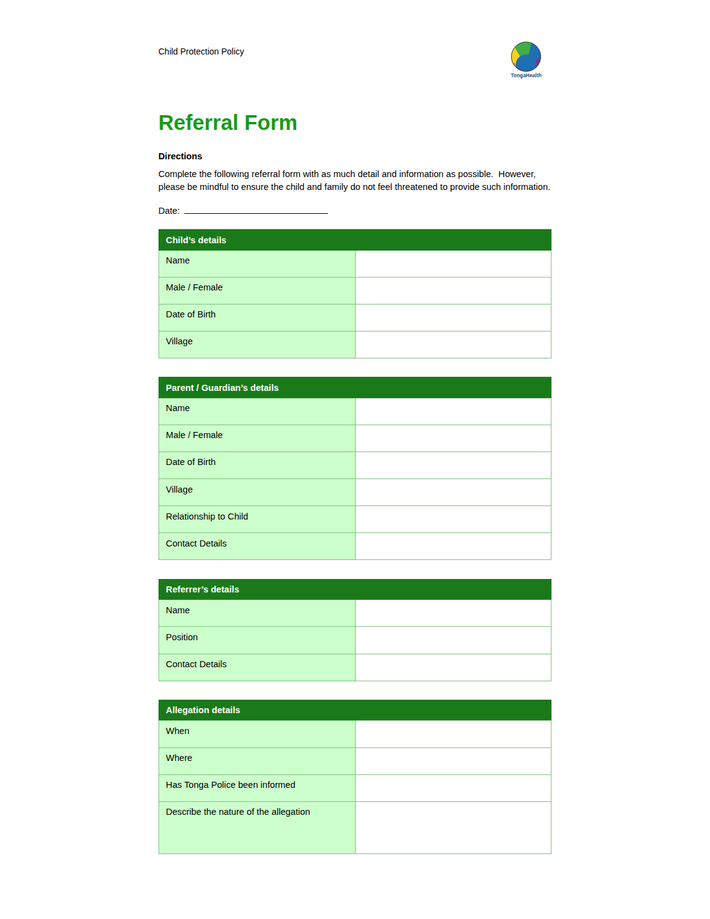Child Protection Policy
TongaHealth
Referral Form
Directions
Complete the following referral form with as much detail and information as possible. However, please be mindful to ensure the child and family do not feel threatened to provide such information.
Date:
| Child’s details |
| --- |
| Name | |
| Male / Female | |
| Date of Birth | |
| Village | |
| Parent / Guardian’s details |
| --- |
| Name | |
| Male / Female | |
| Date of Birth | |
| Village | |
| Relationship to Child | |
| Contact Details | |
| Referrer’s details |
| --- |
| Name | |
| Position | |
| Contact Details | |
| Allegation details |
| --- |
| When | |
| Where | |
| Has Tonga Police been informed | |
| Describe the nature of the allegation | |